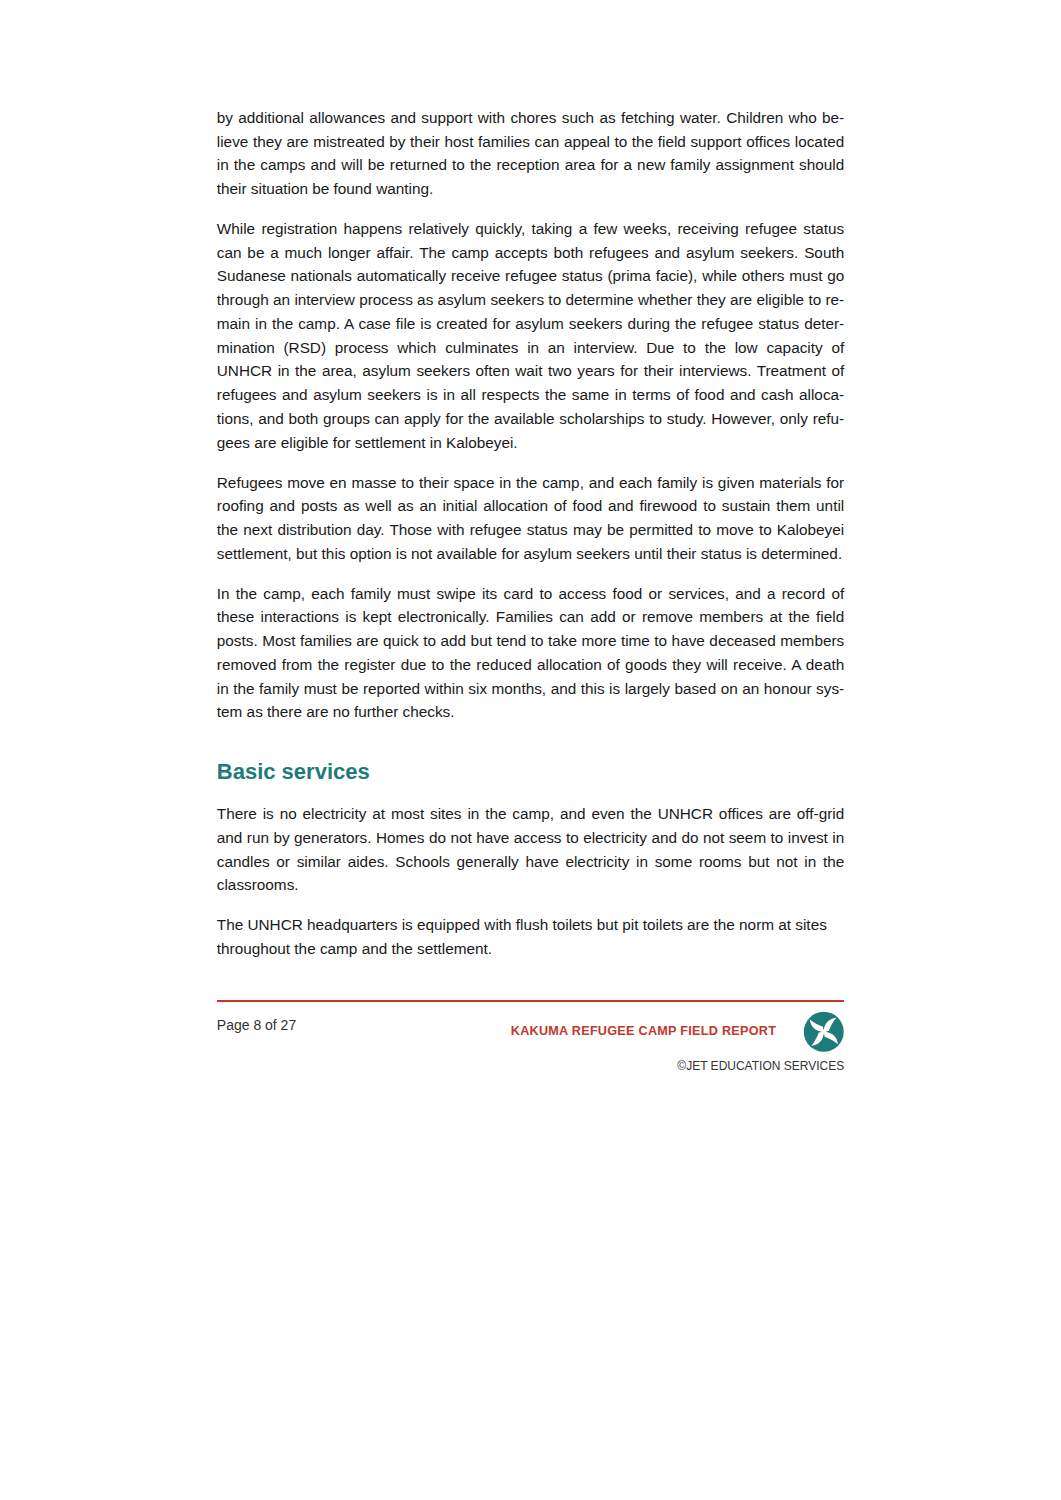by additional allowances and support with chores such as fetching water. Children who believe they are mistreated by their host families can appeal to the field support offices located in the camps and will be returned to the reception area for a new family assignment should their situation be found wanting.
While registration happens relatively quickly, taking a few weeks, receiving refugee status can be a much longer affair. The camp accepts both refugees and asylum seekers. South Sudanese nationals automatically receive refugee status (prima facie), while others must go through an interview process as asylum seekers to determine whether they are eligible to remain in the camp. A case file is created for asylum seekers during the refugee status determination (RSD) process which culminates in an interview. Due to the low capacity of UNHCR in the area, asylum seekers often wait two years for their interviews. Treatment of refugees and asylum seekers is in all respects the same in terms of food and cash allocations, and both groups can apply for the available scholarships to study. However, only refugees are eligible for settlement in Kalobeyei.
Refugees move en masse to their space in the camp, and each family is given materials for roofing and posts as well as an initial allocation of food and firewood to sustain them until the next distribution day. Those with refugee status may be permitted to move to Kalobeyei settlement, but this option is not available for asylum seekers until their status is determined.
In the camp, each family must swipe its card to access food or services, and a record of these interactions is kept electronically. Families can add or remove members at the field posts. Most families are quick to add but tend to take more time to have deceased members removed from the register due to the reduced allocation of goods they will receive. A death in the family must be reported within six months, and this is largely based on an honour system as there are no further checks.
Basic services
There is no electricity at most sites in the camp, and even the UNHCR offices are off-grid and run by generators. Homes do not have access to electricity and do not seem to invest in candles or similar aides. Schools generally have electricity in some rooms but not in the classrooms.
The UNHCR headquarters is equipped with flush toilets but pit toilets are the norm at sites throughout the camp and the settlement.
Page 8 of 27
Kakuma Refugee Camp Field Report
©JET EDUCATION SERVICES